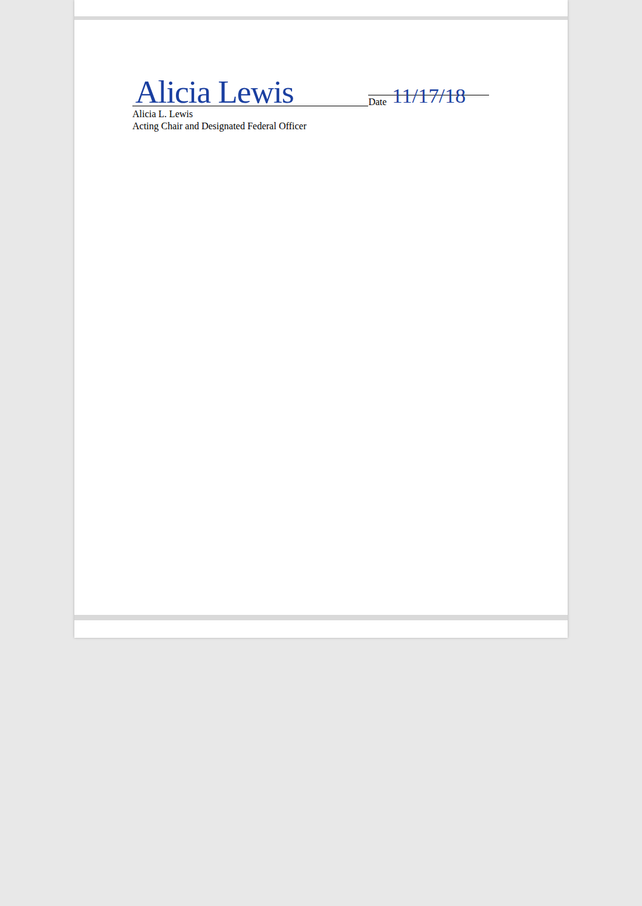Alicia Lewis
Alicia L. Lewis
Acting Chair and Designated Federal Officer
11/17/18
Date